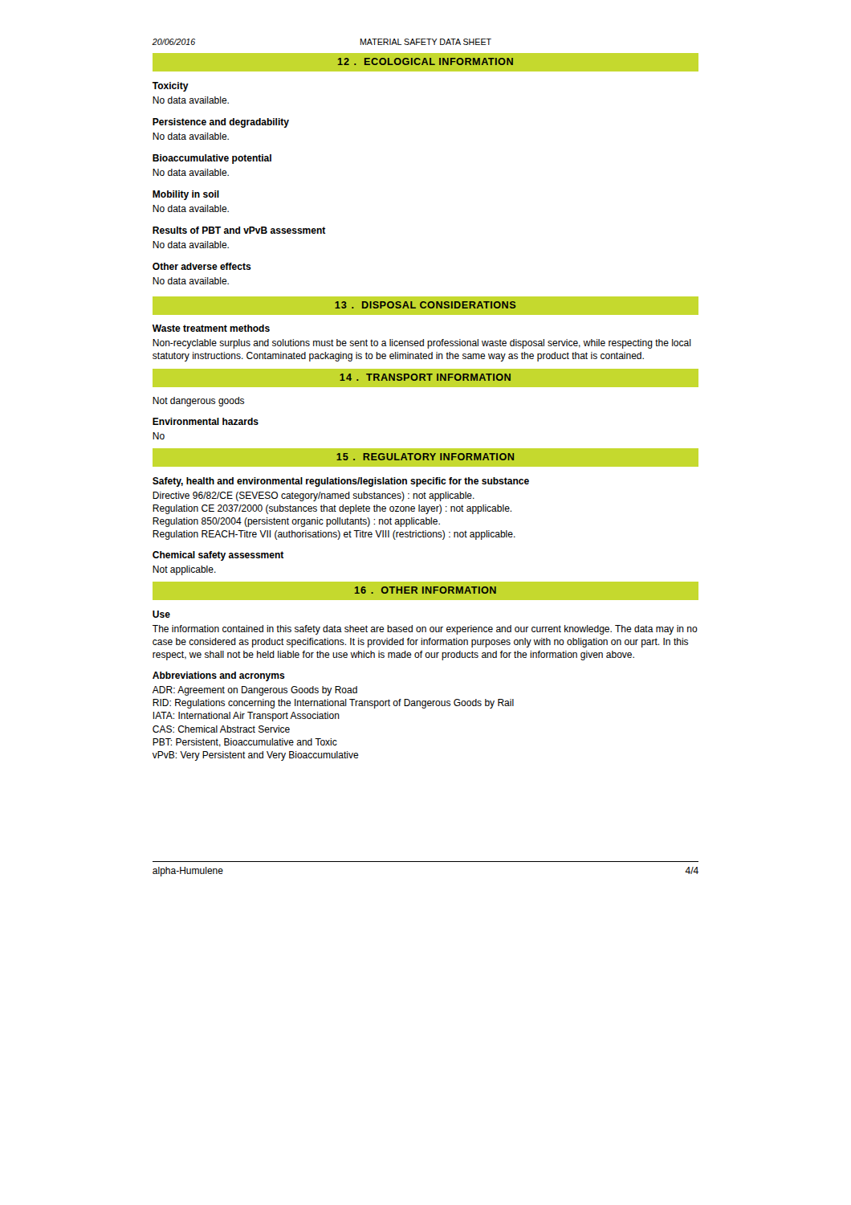20/06/2016
MATERIAL SAFETY DATA SHEET
12 . ECOLOGICAL INFORMATION
Toxicity
No data available.
Persistence and degradability
No data available.
Bioaccumulative potential
No data available.
Mobility in soil
No data available.
Results of PBT and vPvB assessment
No data available.
Other adverse effects
No data available.
13 . DISPOSAL CONSIDERATIONS
Waste treatment methods
Non-recyclable surplus and solutions must be sent to a licensed professional waste disposal service, while respecting the local statutory instructions. Contaminated packaging is to be eliminated in the same way as the product that is contained.
14 . TRANSPORT INFORMATION
Not dangerous goods
Environmental hazards
No
15 . REGULATORY INFORMATION
Safety, health and environmental regulations/legislation specific for the substance
Directive 96/82/CE (SEVESO category/named substances) : not applicable.
Regulation CE 2037/2000 (substances that deplete the ozone layer) : not applicable.
Regulation 850/2004 (persistent organic pollutants) : not applicable.
Regulation REACH-Titre VII (authorisations) et Titre VIII (restrictions) : not applicable.
Chemical safety assessment
Not applicable.
16 . OTHER INFORMATION
Use
The information contained in this safety data sheet are based on our experience and our current knowledge. The data may in no case be considered as product specifications. It is provided for information purposes only with no obligation on our part. In this respect, we shall not be held liable for the use which is made of our products and for the information given above.
Abbreviations and acronyms
ADR: Agreement on Dangerous Goods by Road
RID: Regulations concerning the International Transport of Dangerous Goods by Rail
IATA: International Air Transport Association
CAS: Chemical Abstract Service
PBT: Persistent, Bioaccumulative and Toxic
vPvB: Very Persistent and Very Bioaccumulative
alpha-Humulene
4/4